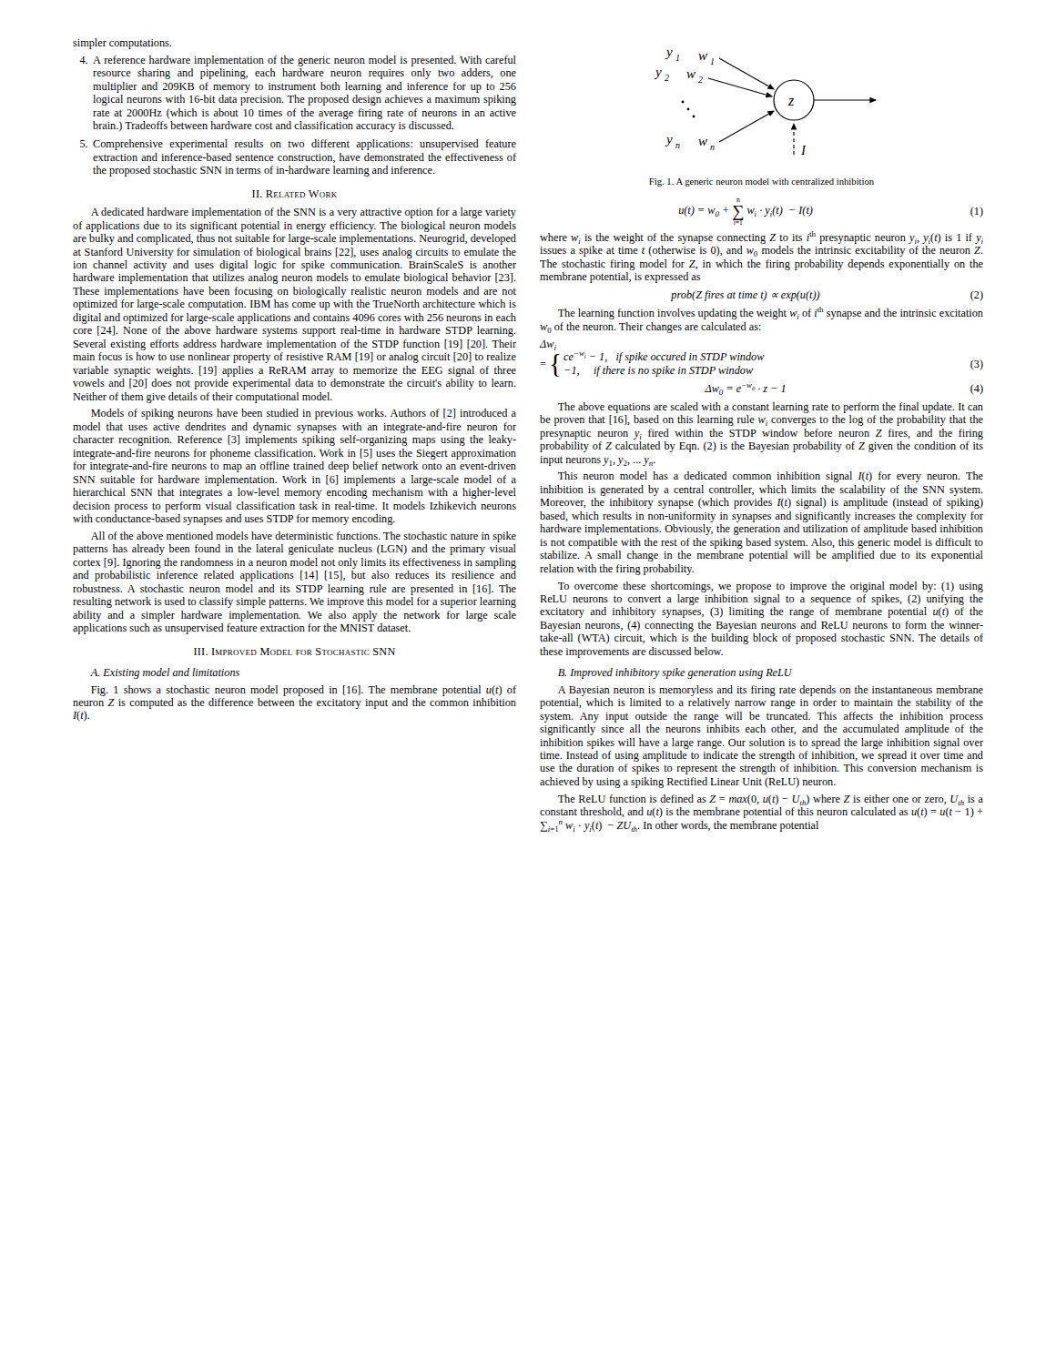simpler computations.
A reference hardware implementation of the generic neuron model is presented. With careful resource sharing and pipelining, each hardware neuron requires only two adders, one multiplier and 209KB of memory to instrument both learning and inference for up to 256 logical neurons with 16-bit data precision. The proposed design achieves a maximum spiking rate at 2000Hz (which is about 10 times of the average firing rate of neurons in an active brain.) Tradeoffs between hardware cost and classification accuracy is discussed.
Comprehensive experimental results on two different applications: unsupervised feature extraction and inference-based sentence construction, have demonstrated the effectiveness of the proposed stochastic SNN in terms of in-hardware learning and inference.
II. Related Work
A dedicated hardware implementation of the SNN is a very attractive option for a large variety of applications due to its significant potential in energy efficiency. The biological neuron models are bulky and complicated, thus not suitable for large-scale implementations. Neurogrid, developed at Stanford University for simulation of biological brains [22], uses analog circuits to emulate the ion channel activity and uses digital logic for spike communication. BrainScaleS is another hardware implementation that utilizes analog neuron models to emulate biological behavior [23]. These implementations have been focusing on biologically realistic neuron models and are not optimized for large-scale computation. IBM has come up with the TrueNorth architecture which is digital and optimized for large-scale applications and contains 4096 cores with 256 neurons in each core [24]. None of the above hardware systems support real-time in hardware STDP learning. Several existing efforts address hardware implementation of the STDP function [19] [20]. Their main focus is how to use nonlinear property of resistive RAM [19] or analog circuit [20] to realize variable synaptic weights. [19] applies a ReRAM array to memorize the EEG signal of three vowels and [20] does not provide experimental data to demonstrate the circuit's ability to learn. Neither of them give details of their computational model.
Models of spiking neurons have been studied in previous works. Authors of [2] introduced a model that uses active dendrites and dynamic synapses with an integrate-and-fire neuron for character recognition. Reference [3] implements spiking self-organizing maps using the leaky-integrate-and-fire neurons for phoneme classification. Work in [5] uses the Siegert approximation for integrate-and-fire neurons to map an offline trained deep belief network onto an event-driven SNN suitable for hardware implementation. Work in [6] implements a large-scale model of a hierarchical SNN that integrates a low-level memory encoding mechanism with a higher-level decision process to perform visual classification task in real-time. It models Izhikevich neurons with conductance-based synapses and uses STDP for memory encoding.
All of the above mentioned models have deterministic functions. The stochastic nature in spike patterns has already been found in the lateral geniculate nucleus (LGN) and the primary visual cortex [9]. Ignoring the randomness in a neuron model not only limits its effectiveness in sampling and probabilistic inference related applications [14] [15], but also reduces its resilience and robustness. A stochastic neuron model and its STDP learning rule are presented in [16]. The resulting network is used to classify simple patterns. We improve this model for a superior learning ability and a simpler hardware implementation. We also apply the network for large scale applications such as unsupervised feature extraction for the MNIST dataset.
III. Improved Model for Stochastic SNN
A. Existing model and limitations
Fig. 1 shows a stochastic neuron model proposed in [16]. The membrane potential u(t) of neuron Z is computed as the difference between the excitatory input and the common inhibition I(t).
y 1 w 1 y 2 w 2 y n w n z I
Fig. 1. A generic neuron model with centralized inhibition
u(t) = w0 + n ∑ i=1 wi · yi(t) − I(t)
(1)
where wi is the weight of the synapse connecting Z to its ith presynaptic neuron yi, yi(t) is 1 if yi issues a spike at time t (otherwise is 0), and w0 models the intrinsic excitability of the neuron Z. The stochastic firing model for Z, in which the firing probability depends exponentially on the membrane potential, is expressed as
prob(Z fires at time t) ∝ exp(u(t))
(2)
The learning function involves updating the weight wi of ith synapse and the intrinsic excitation w0 of the neuron. Their changes are calculated as:
Δwi
= {
ce−wi − 1, if spike occured in STDP window
−1, if there is no spike in STDP window
(3)
Δw0 = e−w0 · z − 1
(4)
The above equations are scaled with a constant learning rate to perform the final update. It can be proven that [16], based on this learning rule wi converges to the log of the probability that the presynaptic neuron yi fired within the STDP window before neuron Z fires, and the firing probability of Z calculated by Eqn. (2) is the Bayesian probability of Z given the condition of its input neurons y1, y2, ... yn.
This neuron model has a dedicated common inhibition signal I(t) for every neuron. The inhibition is generated by a central controller, which limits the scalability of the SNN system. Moreover, the inhibitory synapse (which provides I(t) signal) is amplitude (instead of spiking) based, which results in non-uniformity in synapses and significantly increases the complexity for hardware implementations. Obviously, the generation and utilization of amplitude based inhibition is not compatible with the rest of the spiking based system. Also, this generic model is difficult to stabilize. A small change in the membrane potential will be amplified due to its exponential relation with the firing probability.
To overcome these shortcomings, we propose to improve the original model by: (1) using ReLU neurons to convert a large inhibition signal to a sequence of spikes, (2) unifying the excitatory and inhibitory synapses, (3) limiting the range of membrane potential u(t) of the Bayesian neurons, (4) connecting the Bayesian neurons and ReLU neurons to form the winner-take-all (WTA) circuit, which is the building block of proposed stochastic SNN. The details of these improvements are discussed below.
B. Improved inhibitory spike generation using ReLU
A Bayesian neuron is memoryless and its firing rate depends on the instantaneous membrane potential, which is limited to a relatively narrow range in order to maintain the stability of the system. Any input outside the range will be truncated. This affects the inhibition process significantly since all the neurons inhibits each other, and the accumulated amplitude of the inhibition spikes will have a large range. Our solution is to spread the large inhibition signal over time. Instead of using amplitude to indicate the strength of inhibition, we spread it over time and use the duration of spikes to represent the strength of inhibition. This conversion mechanism is achieved by using a spiking Rectified Linear Unit (ReLU) neuron.
The ReLU function is defined as Z = max(0, u(t) − Uth) where Z is either one or zero, Uth is a constant threshold, and u(t) is the membrane potential of this neuron calculated as u(t) = u(t − 1) + ∑i=1n wi · yi(t) − ZUth. In other words, the membrane potential